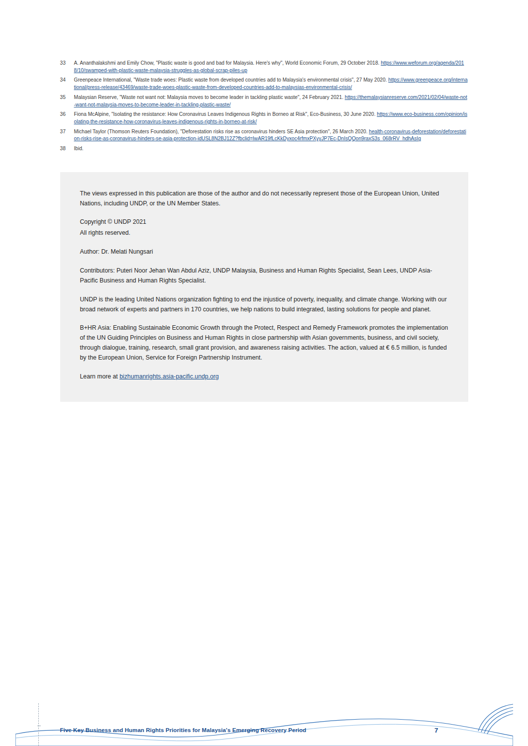33
A. Ananthalakshmi and Emily Chow, "Plastic waste is good and bad for Malaysia. Here's why", World Economic Forum, 29 October 2018. https://www.weforum.org/agenda/2018/10/swamped-with-plastic-waste-malaysia-struggles-as-global-scrap-piles-up
34
Greenpeace International, "Waste trade woes: Plastic waste from developed countries add to Malaysia's environmental crisis", 27 May 2020. https://www.greenpeace.org/international/press-release/43469/waste-trade-woes-plastic-waste-from-developed-countries-add-to-malaysias-environmental-crisis/
35
Malaysian Reserve, "Waste not want not: Malaysia moves to become leader in tackling plastic waste", 24 February 2021. https://themalaysianreserve.com/2021/02/04/waste-not-want-not-malaysia-moves-to-become-leader-in-tackling-plastic-waste/
36
Fiona McAlpine, "Isolating the resistance: How Coronavirus Leaves Indigenous Rights in Borneo at Risk", Eco-Business, 30 June 2020. https://www.eco-business.com/opinion/isolating-the-resistance-how-coronavirus-leaves-indigenous-rights-in-borneo-at-risk/
37
Michael Taylor (Thomson Reuters Foundation), "Deforestation risks rise as coronavirus hinders SE Asia protection", 26 March 2020. health-coronavirus-deforestation/deforestation-risks-rise-as-coronavirus-hinders-se-asia-protection-idUSL8N2BJ12Z?fbclid=IwAR19fLcKkDyxoc4rfmxPXyyJP7Ec-DnIsQQon9raxS3s_068rRV_hdhAsIg
38
Ibid.
The views expressed in this publication are those of the author and do not necessarily represent those of the European Union, United Nations, including UNDP, or the UN Member States.
Copyright © UNDP 2021
All rights reserved.
Author: Dr. Melati Nungsari
Contributors: Puteri Noor Jehan Wan Abdul Aziz, UNDP Malaysia, Business and Human Rights Specialist, Sean Lees, UNDP Asia-Pacific Business and Human Rights Specialist.
UNDP is the leading United Nations organization fighting to end the injustice of poverty, inequality, and climate change. Working with our broad network of experts and partners in 170 countries, we help nations to build integrated, lasting solutions for people and planet.
B+HR Asia: Enabling Sustainable Economic Growth through the Protect, Respect and Remedy Framework promotes the implementation of the UN Guiding Principles on Business and Human Rights in close partnership with Asian governments, business, and civil society, through dialogue, training, research, small grant provision, and awareness raising activities. The action, valued at € 6.5 million, is funded by the European Union, Service for Foreign Partnership Instrument.
Learn more at bizhumanrights.asia-pacific.undp.org
Five Key Business and Human Rights Priorities for Malaysia's Emerging Recovery Period
7